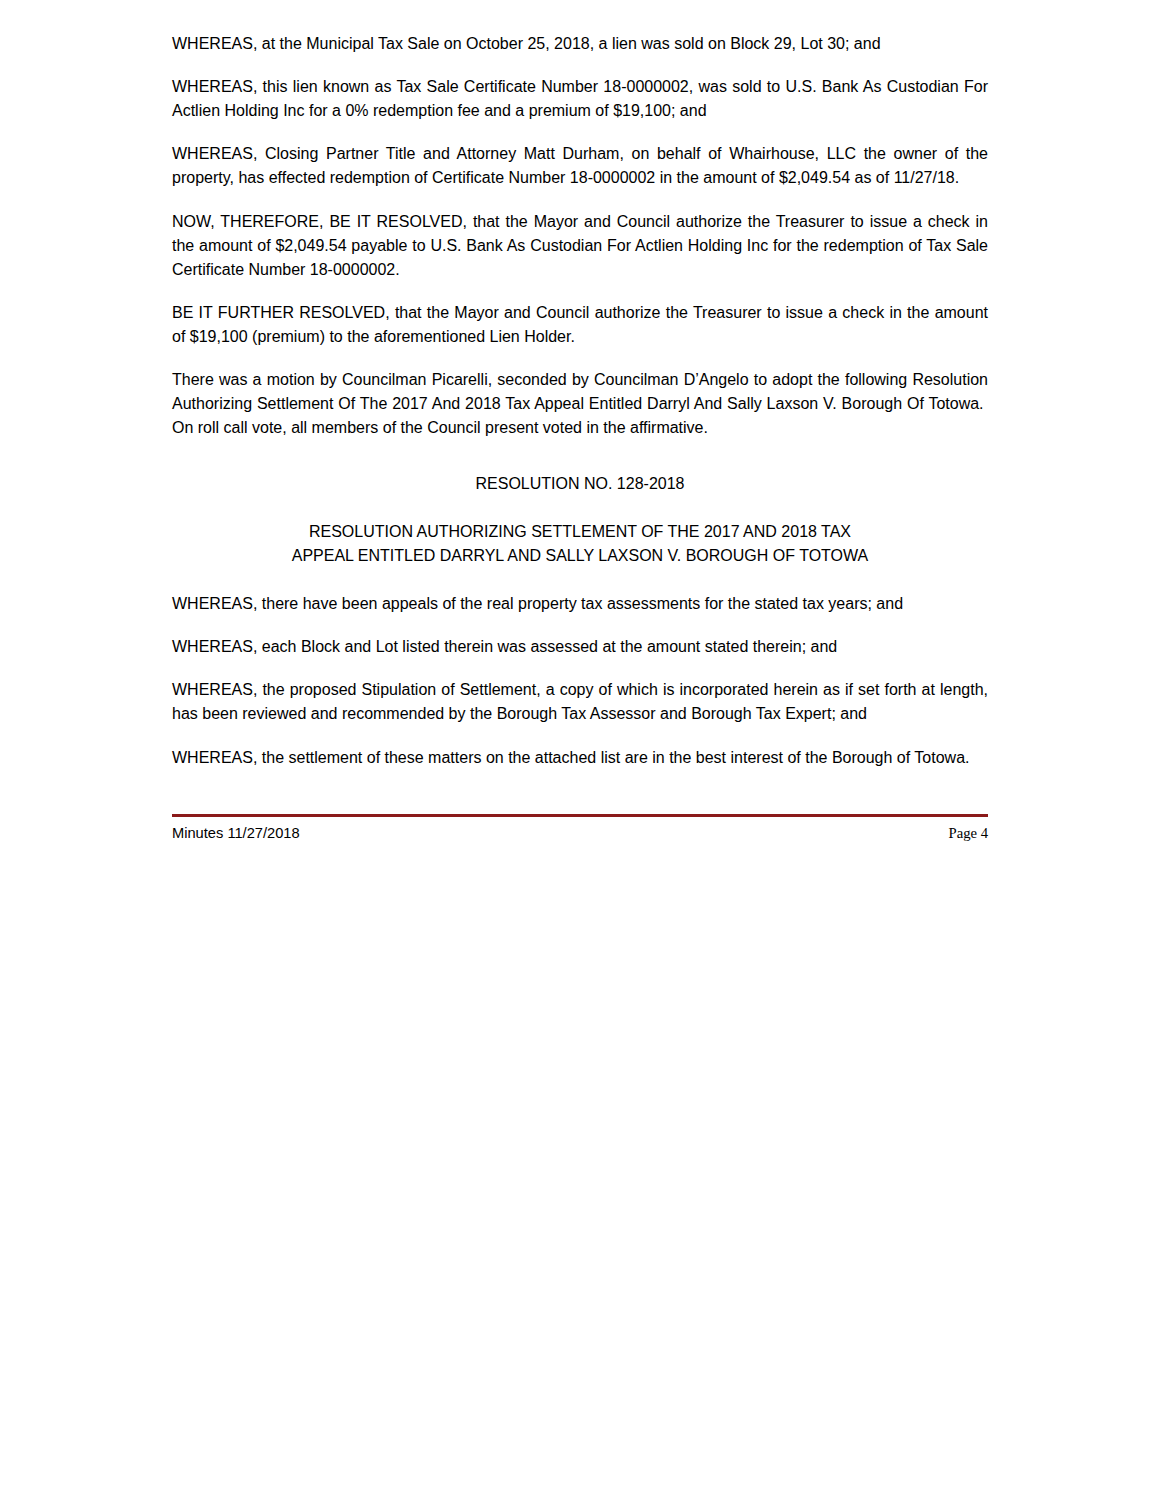WHEREAS, at the Municipal Tax Sale on October 25, 2018, a lien was sold on Block 29, Lot 30; and
WHEREAS, this lien known as Tax Sale Certificate Number 18-0000002, was sold to U.S. Bank As Custodian For Actlien Holding Inc for a 0% redemption fee and a premium of $19,100; and
WHEREAS, Closing Partner Title and Attorney Matt Durham, on behalf of Whairhouse, LLC the owner of the property, has effected redemption of Certificate Number 18-0000002 in the amount of $2,049.54 as of 11/27/18.
NOW, THEREFORE, BE IT RESOLVED, that the Mayor and Council authorize the Treasurer to issue a check in the amount of $2,049.54 payable to U.S. Bank As Custodian For Actlien Holding Inc for the redemption of Tax Sale Certificate Number 18-0000002.
BE IT FURTHER RESOLVED, that the Mayor and Council authorize the Treasurer to issue a check in the amount of $19,100 (premium) to the aforementioned Lien Holder.
There was a motion by Councilman Picarelli, seconded by Councilman D’Angelo to adopt the following Resolution Authorizing Settlement Of The 2017 And 2018 Tax Appeal Entitled Darryl And Sally Laxson V. Borough Of Totowa. On roll call vote, all members of the Council present voted in the affirmative.
RESOLUTION NO. 128-2018
RESOLUTION AUTHORIZING SETTLEMENT OF THE 2017 AND 2018 TAX
APPEAL ENTITLED DARRYL AND SALLY LAXSON V. BOROUGH OF TOTOWA
WHEREAS, there have been appeals of the real property tax assessments for the stated tax years; and
WHEREAS, each Block and Lot listed therein was assessed at the amount stated therein; and
WHEREAS, the proposed Stipulation of Settlement, a copy of which is incorporated herein as if set forth at length, has been reviewed and recommended by the Borough Tax Assessor and Borough Tax Expert; and
WHEREAS, the settlement of these matters on the attached list are in the best interest of the Borough of Totowa.
Minutes 11/27/2018 Page 4